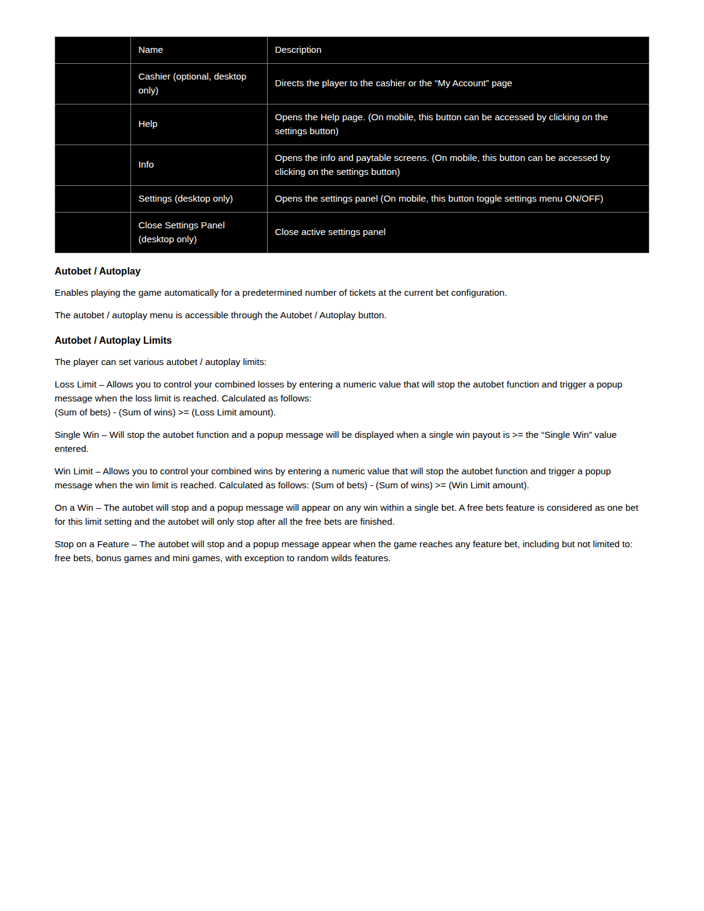| | Name | Description |
| | Cashier (optional, desktop only) | Directs the player to the cashier or the “My Account” page |
| | Help | Opens the Help page. (On mobile, this button can be accessed by clicking on the settings button) |
| | Info | Opens the info and paytable screens. (On mobile, this button can be accessed by clicking on the settings button) |
| | Settings (desktop only) | Opens the settings panel (On mobile, this button toggle settings menu ON/OFF) |
| | Close Settings Panel (desktop only) | Close active settings panel |
Autobet / Autoplay
Enables playing the game automatically for a predetermined number of tickets at the current bet configuration.
The autobet / autoplay menu is accessible through the Autobet / Autoplay button.
Autobet / Autoplay Limits
The player can set various autobet / autoplay limits:
Loss Limit – Allows you to control your combined losses by entering a numeric value that will stop the autobet function and trigger a popup message when the loss limit is reached. Calculated as follows:
(Sum of bets) - (Sum of wins) >= (Loss Limit amount).
Single Win – Will stop the autobet function and a popup message will be displayed when a single win payout is >= the “Single Win” value entered.
Win Limit – Allows you to control your combined wins by entering a numeric value that will stop the autobet function and trigger a popup message when the win limit is reached. Calculated as follows: (Sum of bets) - (Sum of wins) >= (Win Limit amount).
On a Win – The autobet will stop and a popup message will appear on any win within a single bet. A free bets feature is considered as one bet for this limit setting and the autobet will only stop after all the free bets are finished.
Stop on a Feature – The autobet will stop and a popup message appear when the game reaches any feature bet, including but not limited to: free bets, bonus games and mini games, with exception to random wilds features.